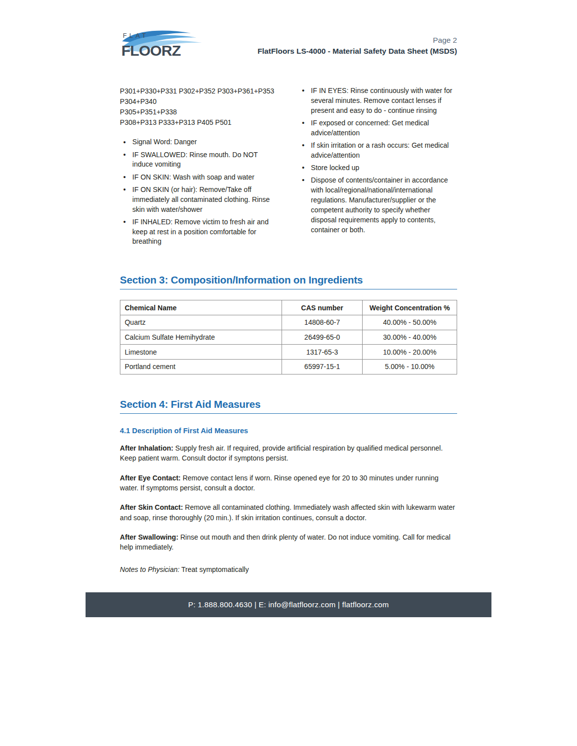FLAT FLOORZ
Page 2
FlatFloors LS-4000 - Material Safety Data Sheet (MSDS)
P301+P330+P331 P302+P352 P303+P361+P353
P304+P340
P305+P351+P338
P308+P313 P333+P313 P405 P501
Signal Word: Danger
IF SWALLOWED: Rinse mouth. Do NOT induce vomiting
IF ON SKIN: Wash with soap and water
IF ON SKIN (or hair): Remove/Take off immediately all contaminated clothing. Rinse skin with water/shower
IF INHALED: Remove victim to fresh air and keep at rest in a position comfortable for breathing
IF IN EYES: Rinse continuously with water for several minutes. Remove contact lenses if present and easy to do - continue rinsing
IF exposed or concerned: Get medical advice/attention
If skin irritation or a rash occurs: Get medical advice/attention
Store locked up
Dispose of contents/container in accordance with local/regional/national/international regulations. Manufacturer/supplier or the competent authority to specify whether disposal requirements apply to contents, container or both.
Section 3: Composition/Information on Ingredients
| Chemical Name | CAS number | Weight Concentration % |
| --- | --- | --- |
| Quartz | 14808-60-7 | 40.00% - 50.00% |
| Calcium Sulfate Hemihydrate | 26499-65-0 | 30.00% - 40.00% |
| Limestone | 1317-65-3 | 10.00% - 20.00% |
| Portland cement | 65997-15-1 | 5.00% - 10.00% |
Section 4: First Aid Measures
4.1 Description of First Aid Measures
After Inhalation: Supply fresh air. If required, provide artificial respiration by qualified medical personnel. Keep patient warm. Consult doctor if symptons persist.
After Eye Contact: Remove contact lens if worn. Rinse opened eye for 20 to 30 minutes under running water. If symptoms persist, consult a doctor.
After Skin Contact: Remove all contaminated clothing. Immediately wash affected skin with lukewarm water and soap, rinse thoroughly (20 min.). If skin irritation continues, consult a doctor.
After Swallowing: Rinse out mouth and then drink plenty of water. Do not induce vomiting. Call for medical help immediately.
Notes to Physician: Treat symptomatically
P: 1.888.800.4630 | E: info@flatfloorz.com | flatfloorz.com